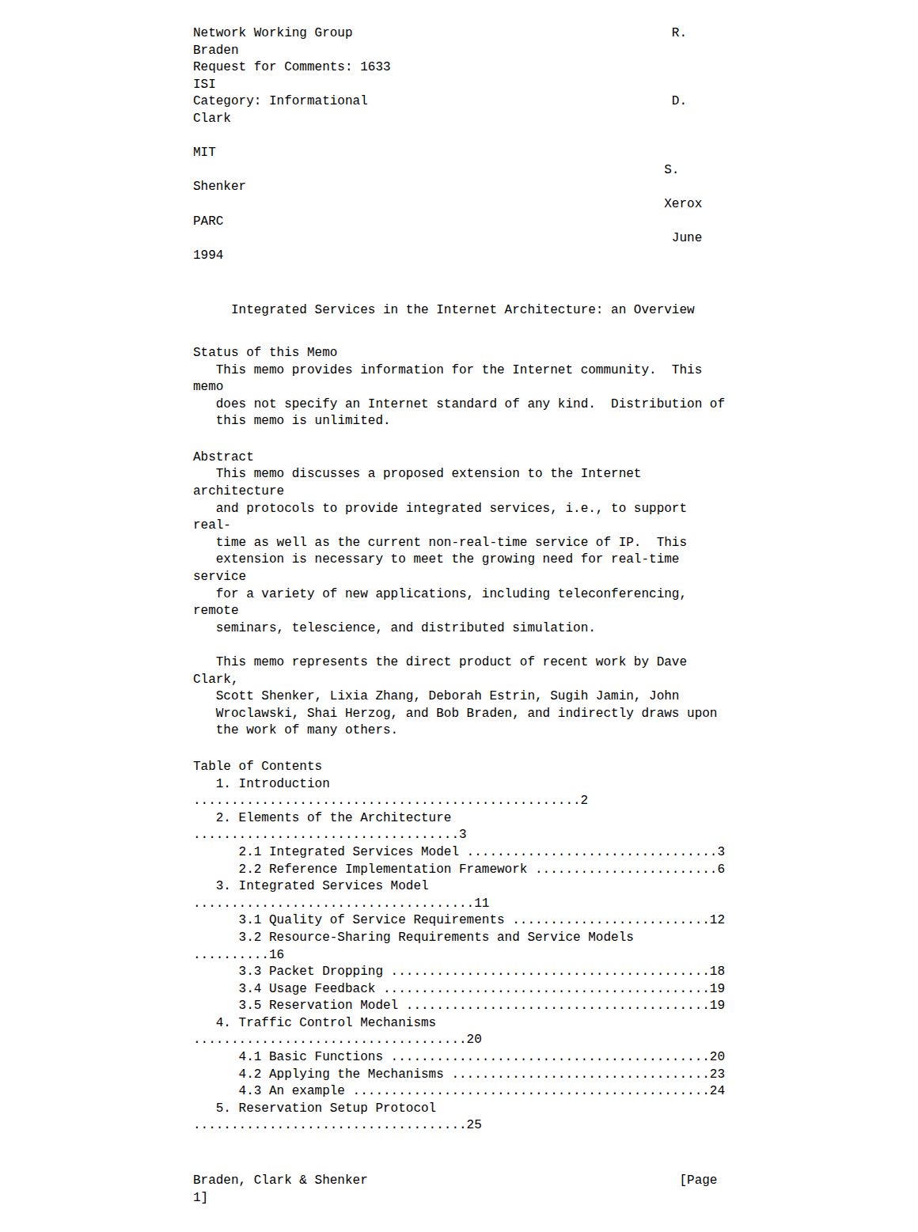Network Working Group                                          R. Braden
Request for Comments: 1633                                           ISI
Category: Informational                                        D. Clark
                                                                     MIT
                                                              S. Shenker
                                                              Xerox PARC
                                                               June 1994
     Integrated Services in the Internet Architecture: an Overview
Status of this Memo
   This memo provides information for the Internet community.  This memo
   does not specify an Internet standard of any kind.  Distribution of
   this memo is unlimited.
Abstract
   This memo discusses a proposed extension to the Internet architecture
   and protocols to provide integrated services, i.e., to support real-
   time as well as the current non-real-time service of IP.  This
   extension is necessary to meet the growing need for real-time service
   for a variety of new applications, including teleconferencing, remote
   seminars, telescience, and distributed simulation.

   This memo represents the direct product of recent work by Dave Clark,
   Scott Shenker, Lixia Zhang, Deborah Estrin, Sugih Jamin, John
   Wroclawski, Shai Herzog, and Bob Braden, and indirectly draws upon
   the work of many others.
Table of Contents
   1. Introduction ...................................................2
   2. Elements of the Architecture ...................................3
      2.1 Integrated Services Model .................................3
      2.2 Reference Implementation Framework ........................6
   3. Integrated Services Model .....................................11
      3.1 Quality of Service Requirements ..........................12
      3.2 Resource-Sharing Requirements and Service Models ..........16
      3.3 Packet Dropping ..........................................18
      3.4 Usage Feedback ...........................................19
      3.5 Reservation Model ........................................19
   4. Traffic Control Mechanisms ....................................20
      4.1 Basic Functions ..........................................20
      4.2 Applying the Mechanisms ..................................23
      4.3 An example ...............................................24
   5. Reservation Setup Protocol ....................................25
Braden, Clark & Shenker                                         [Page 1]